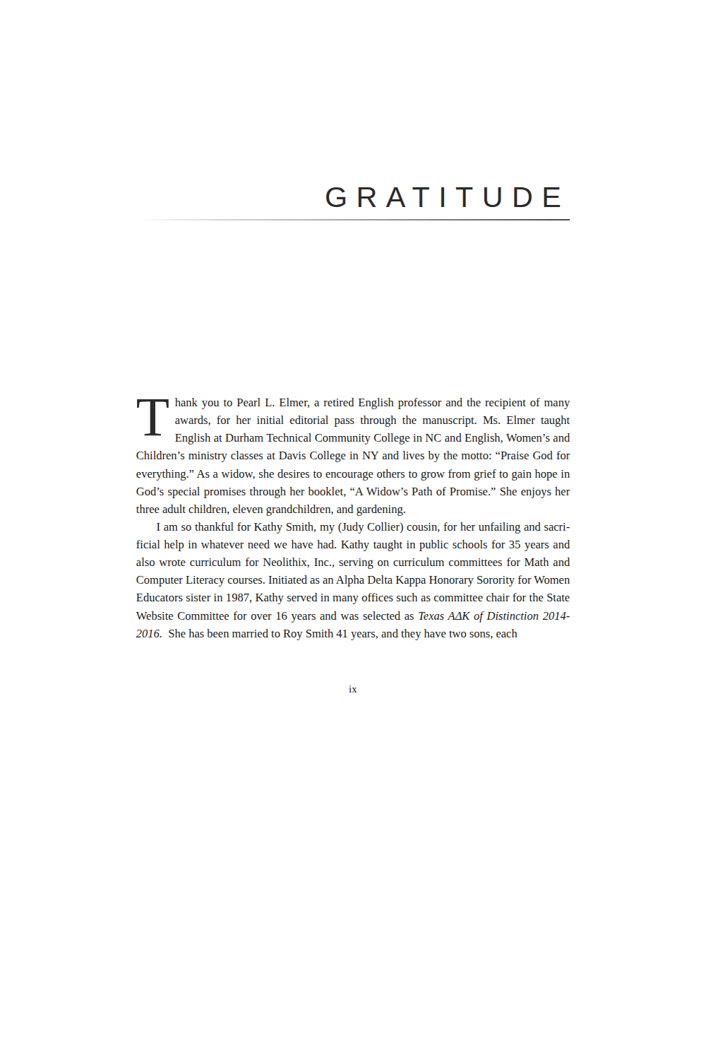Gratitude
Thank you to Pearl L. Elmer, a retired English professor and the recipient of many awards, for her initial editorial pass through the manuscript. Ms. Elmer taught English at Durham Technical Community College in NC and English, Women’s and Children’s ministry classes at Davis College in NY and lives by the motto: “Praise God for everything.” As a widow, she desires to encourage others to grow from grief to gain hope in God’s special promises through her booklet, “A Widow’s Path of Promise.” She enjoys her three adult children, eleven grandchildren, and gardening.
I am so thankful for Kathy Smith, my (Judy Collier) cousin, for her unfailing and sacrificial help in whatever need we have had. Kathy taught in public schools for 35 years and also wrote curriculum for Neolithix, Inc., serving on curriculum committees for Math and Computer Literacy courses. Initiated as an Alpha Delta Kappa Honorary Sorority for Women Educators sister in 1987, Kathy served in many offices such as committee chair for the State Website Committee for over 16 years and was selected as Texas AΔK of Distinction 2014-2016. She has been married to Roy Smith 41 years, and they have two sons, each
ix